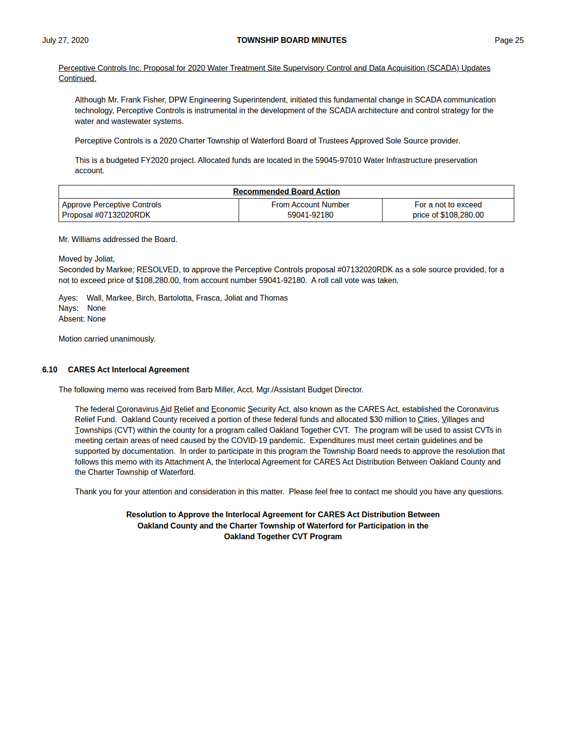July 27, 2020 TOWNSHIP BOARD MINUTES Page 25
Perceptive Controls Inc. Proposal for 2020 Water Treatment Site Supervisory Control and Data Acquisition (SCADA) Updates Continued.
Although Mr. Frank Fisher, DPW Engineering Superintendent, initiated this fundamental change in SCADA communication technology, Perceptive Controls is instrumental in the development of the SCADA architecture and control strategy for the water and wastewater systems.
Perceptive Controls is a 2020 Charter Township of Waterford Board of Trustees Approved Sole Source provider.
This is a budgeted FY2020 project. Allocated funds are located in the 59045-97010 Water Infrastructure preservation account.
| Recommended Board Action |
| --- |
| Approve Perceptive Controls Proposal #07132020RDK | From Account Number 59041-92180 | For a not to exceed price of $108,280.00 |
Mr. Williams addressed the Board.
Moved by Joliat,
Seconded by Markee; RESOLVED, to approve the Perceptive Controls proposal #07132020RDK as a sole source provided, for a not to exceed price of $108,280.00, from account number 59041-92180. A roll call vote was taken.
Ayes: Wall, Markee, Birch, Bartolotta, Frasca, Joliat and Thomas
Nays: None
Absent: None
Motion carried unanimously.
6.10 CARES Act Interlocal Agreement
The following memo was received from Barb Miller, Acct. Mgr./Assistant Budget Director.
The federal Coronavirus Aid Relief and Economic Security Act, also known as the CARES Act, established the Coronavirus Relief Fund. Oakland County received a portion of these federal funds and allocated $30 million to Cities, Villages and Townships (CVT) within the county for a program called Oakland Together CVT. The program will be used to assist CVTs in meeting certain areas of need caused by the COVID-19 pandemic. Expenditures must meet certain guidelines and be supported by documentation. In order to participate in this program the Township Board needs to approve the resolution that follows this memo with its Attachment A, the Interlocal Agreement for CARES Act Distribution Between Oakland County and the Charter Township of Waterford.
Thank you for your attention and consideration in this matter. Please feel free to contact me should you have any questions.
Resolution to Approve the Interlocal Agreement for CARES Act Distribution Between
Oakland County and the Charter Township of Waterford for Participation in the
Oakland Together CVT Program